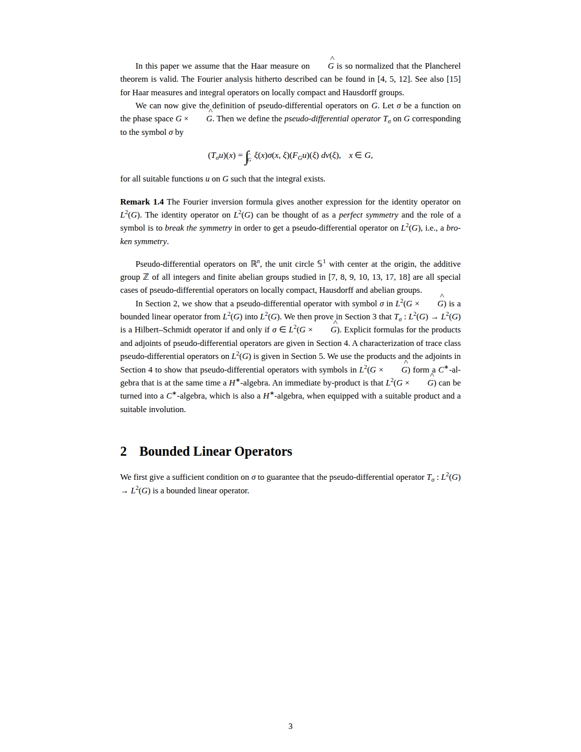In this paper we assume that the Haar measure on G is so normalized that the Plancherel theorem is valid. The Fourier analysis hitherto described can be found in [4, 5, 12]. See also [15] for Haar measures and integral operators on locally compact and Hausdorff groups.
We can now give the definition of pseudo-differential operators on G. Let σ be a function on the phase space G × G. Then we define the pseudo-differential operator Tσ on G corresponding to the symbol σ by
(Tσu)(x) = ∫G ξ(x)σ(x, ξ)(FGu)(ξ) dν(ξ), x ∈ G,
for all suitable functions u on G such that the integral exists.
Remark 1.4 The Fourier inversion formula gives another expression for the identity operator on L2(G). The identity operator on L2(G) can be thought of as a perfect symmetry and the role of a symbol is to break the symmetry in order to get a pseudo-differential operator on L2(G), i.e., a broken symmetry.
Pseudo-differential operators on ℝn, the unit circle 𝕊1 with center at the origin, the additive group ℤ of all integers and finite abelian groups studied in [7, 8, 9, 10, 13, 17, 18] are all special cases of pseudo-differential operators on locally compact, Hausdorff and abelian groups.
In Section 2, we show that a pseudo-differential operator with symbol σ in L2(G × G) is a bounded linear operator from L2(G) into L2(G). We then prove in Section 3 that Tσ : L2(G) → L2(G) is a Hilbert–Schmidt operator if and only if σ ∈ L2(G × G). Explicit formulas for the products and adjoints of pseudo-differential operators are given in Section 4. A characterization of trace class pseudo-differential operators on L2(G) is given in Section 5. We use the products and the adjoints in Section 4 to show that pseudo-differential operators with symbols in L2(G × G) form a C∗-algebra that is at the same time a H∗-algebra. An immediate by-product is that L2(G × G) can be turned into a C∗-algebra, which is also a H∗-algebra, when equipped with a suitable product and a suitable involution.
2 Bounded Linear Operators
We first give a sufficient condition on σ to guarantee that the pseudo-differential operator Tσ : L2(G) → L2(G) is a bounded linear operator.
3